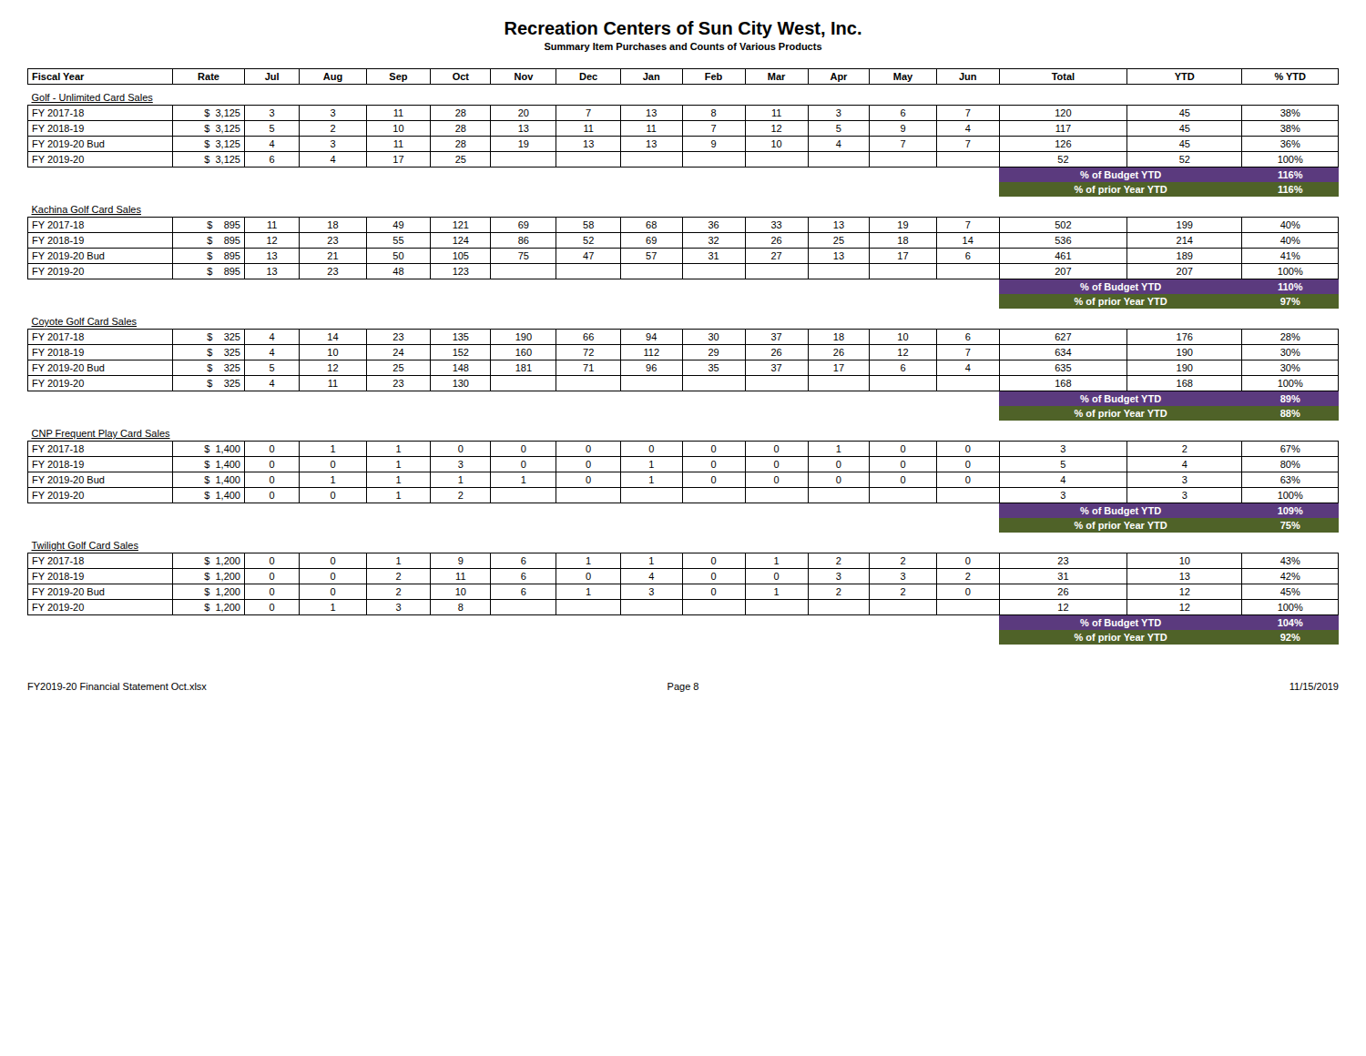Recreation Centers of Sun City West, Inc.
Summary Item Purchases and Counts of Various Products
| Fiscal Year | Rate | Jul | Aug | Sep | Oct | Nov | Dec | Jan | Feb | Mar | Apr | May | Jun | Total | YTD | % YTD |
| --- | --- | --- | --- | --- | --- | --- | --- | --- | --- | --- | --- | --- | --- | --- | --- | --- |
| Golf - Unlimited Card Sales |
| FY 2017-18 | $ 3,125 | 3 | 3 | 11 | 28 | 20 | 7 | 13 | 8 | 11 | 3 | 6 | 7 | 120 | 45 | 38% |
| FY 2018-19 | $ 3,125 | 5 | 2 | 10 | 28 | 13 | 11 | 11 | 7 | 12 | 5 | 9 | 4 | 117 | 45 | 38% |
| FY 2019-20 Bud | $ 3,125 | 4 | 3 | 11 | 28 | 19 | 13 | 13 | 9 | 10 | 4 | 7 | 7 | 126 | 45 | 36% |
| FY 2019-20 | $ 3,125 | 6 | 4 | 17 | 25 | | | | | | | | | 52 | 52 | 100% |
| | % of Budget YTD | 116% |
| | % of prior Year YTD | 116% |
| Kachina Golf Card Sales |
| FY 2017-18 | $ 895 | 11 | 18 | 49 | 121 | 69 | 58 | 68 | 36 | 33 | 13 | 19 | 7 | 502 | 199 | 40% |
| FY 2018-19 | $ 895 | 12 | 23 | 55 | 124 | 86 | 52 | 69 | 32 | 26 | 25 | 18 | 14 | 536 | 214 | 40% |
| FY 2019-20 Bud | $ 895 | 13 | 21 | 50 | 105 | 75 | 47 | 57 | 31 | 27 | 13 | 17 | 6 | 461 | 189 | 41% |
| FY 2019-20 | $ 895 | 13 | 23 | 48 | 123 | | | | | | | | | 207 | 207 | 100% |
| | % of Budget YTD | 110% |
| | % of prior Year YTD | 97% |
| Coyote Golf Card Sales |
| FY 2017-18 | $ 325 | 4 | 14 | 23 | 135 | 190 | 66 | 94 | 30 | 37 | 18 | 10 | 6 | 627 | 176 | 28% |
| FY 2018-19 | $ 325 | 4 | 10 | 24 | 152 | 160 | 72 | 112 | 29 | 26 | 26 | 12 | 7 | 634 | 190 | 30% |
| FY 2019-20 Bud | $ 325 | 5 | 12 | 25 | 148 | 181 | 71 | 96 | 35 | 37 | 17 | 6 | 4 | 635 | 190 | 30% |
| FY 2019-20 | $ 325 | 4 | 11 | 23 | 130 | | | | | | | | | 168 | 168 | 100% |
| | % of Budget YTD | 89% |
| | % of prior Year YTD | 88% |
| CNP Frequent Play Card Sales |
| FY 2017-18 | $ 1,400 | 0 | 1 | 1 | 0 | 0 | 0 | 0 | 0 | 0 | 1 | 0 | 0 | 3 | 2 | 67% |
| FY 2018-19 | $ 1,400 | 0 | 0 | 1 | 3 | 0 | 0 | 1 | 0 | 0 | 0 | 0 | 0 | 5 | 4 | 80% |
| FY 2019-20 Bud | $ 1,400 | 0 | 1 | 1 | 1 | 1 | 0 | 1 | 0 | 0 | 0 | 0 | 0 | 4 | 3 | 63% |
| FY 2019-20 | $ 1,400 | 0 | 0 | 1 | 2 | | | | | | | | | 3 | 3 | 100% |
| | % of Budget YTD | 109% |
| | % of prior Year YTD | 75% |
| Twilight Golf Card Sales |
| FY 2017-18 | $ 1,200 | 0 | 0 | 1 | 9 | 6 | 1 | 1 | 0 | 1 | 2 | 2 | 0 | 23 | 10 | 43% |
| FY 2018-19 | $ 1,200 | 0 | 0 | 2 | 11 | 6 | 0 | 4 | 0 | 0 | 3 | 3 | 2 | 31 | 13 | 42% |
| FY 2019-20 Bud | $ 1,200 | 0 | 0 | 2 | 10 | 6 | 1 | 3 | 0 | 1 | 2 | 2 | 0 | 26 | 12 | 45% |
| FY 2019-20 | $ 1,200 | 0 | 1 | 3 | 8 | | | | | | | | | 12 | 12 | 100% |
| | % of Budget YTD | 104% |
| | % of prior Year YTD | 92% |
FY2019-20 Financial Statement Oct.xlsx
Page 8
11/15/2019